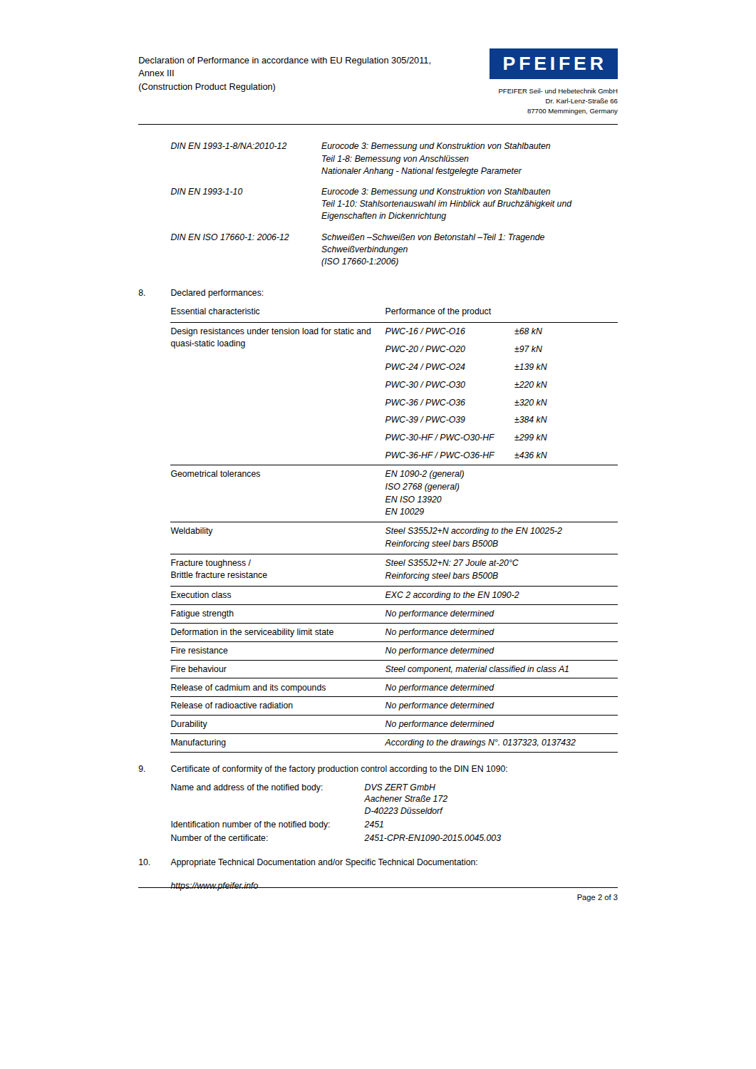Declaration of Performance in accordance with EU Regulation 305/2011, Annex III
(Construction Product Regulation)
PFEIFER
PFEIFER Seil- und Hebetechnik GmbH
Dr. Karl-Lenz-Straße 66
87700 Memmingen, Germany
| DIN EN 1993-1-8/NA:2010-12 | Eurocode 3: Bemessung und Konstruktion von Stahlbauten Teil 1-8: Bemessung von Anschlüssen Nationaler Anhang - National festgelegte Parameter |
| DIN EN 1993-1-10 | Eurocode 3: Bemessung und Konstruktion von Stahlbauten Teil 1-10: Stahlsortenauswahl im Hinblick auf Bruchzähigkeit und Eigenschaften in Dickenrichtung |
| DIN EN ISO 17660-1: 2006-12 | Schweißen –Schweißen von Betonstahl –Teil 1: Tragende Schweißverbindungen (ISO 17660-1:2006) |
8.
Declared performances:
| Essential characteristic | Performance of the product |
| --- | --- |
| Design resistances under tension load for static and quasi-static loading | PWC-16 / PWC-O16 ±68 kN |
| PWC-20 / PWC-O20 ±97 kN |
| PWC-24 / PWC-O24 ±139 kN |
| PWC-30 / PWC-O30 ±220 kN |
| PWC-36 / PWC-O36 ±320 kN |
| PWC-39 / PWC-O39 ±384 kN |
| PWC-30-HF / PWC-O30-HF ±299 kN |
| PWC-36-HF / PWC-O36-HF ±436 kN |
| Geometrical tolerances | EN 1090-2 (general) ISO 2768 (general) EN ISO 13920 EN 10029 |
| Weldability | Steel S355J2+N according to the EN 10025-2 Reinforcing steel bars B500B |
| Fracture toughness / Brittle fracture resistance | Steel S355J2+N: 27 Joule at-20°C Reinforcing steel bars B500B |
| Execution class | EXC 2 according to the EN 1090-2 |
| Fatigue strength | No performance determined |
| Deformation in the serviceability limit state | No performance determined |
| Fire resistance | No performance determined |
| Fire behaviour | Steel component, material classified in class A1 |
| Release of cadmium and its compounds | No performance determined |
| Release of radioactive radiation | No performance determined |
| Durability | No performance determined |
| Manufacturing | According to the drawings N°. 0137323, 0137432 |
9.
Certificate of conformity of the factory production control according to the DIN EN 1090:
Name and address of the notified body:
DVS ZERT GmbH Aachener Straße 172 D-40223 Düsseldorf
Identification number of the notified body:
2451
Number of the certificate:
2451-CPR-EN1090-2015.0045.003
10.
Appropriate Technical Documentation and/or Specific Technical Documentation:
https://www.pfeifer.info
Page 2 of 3